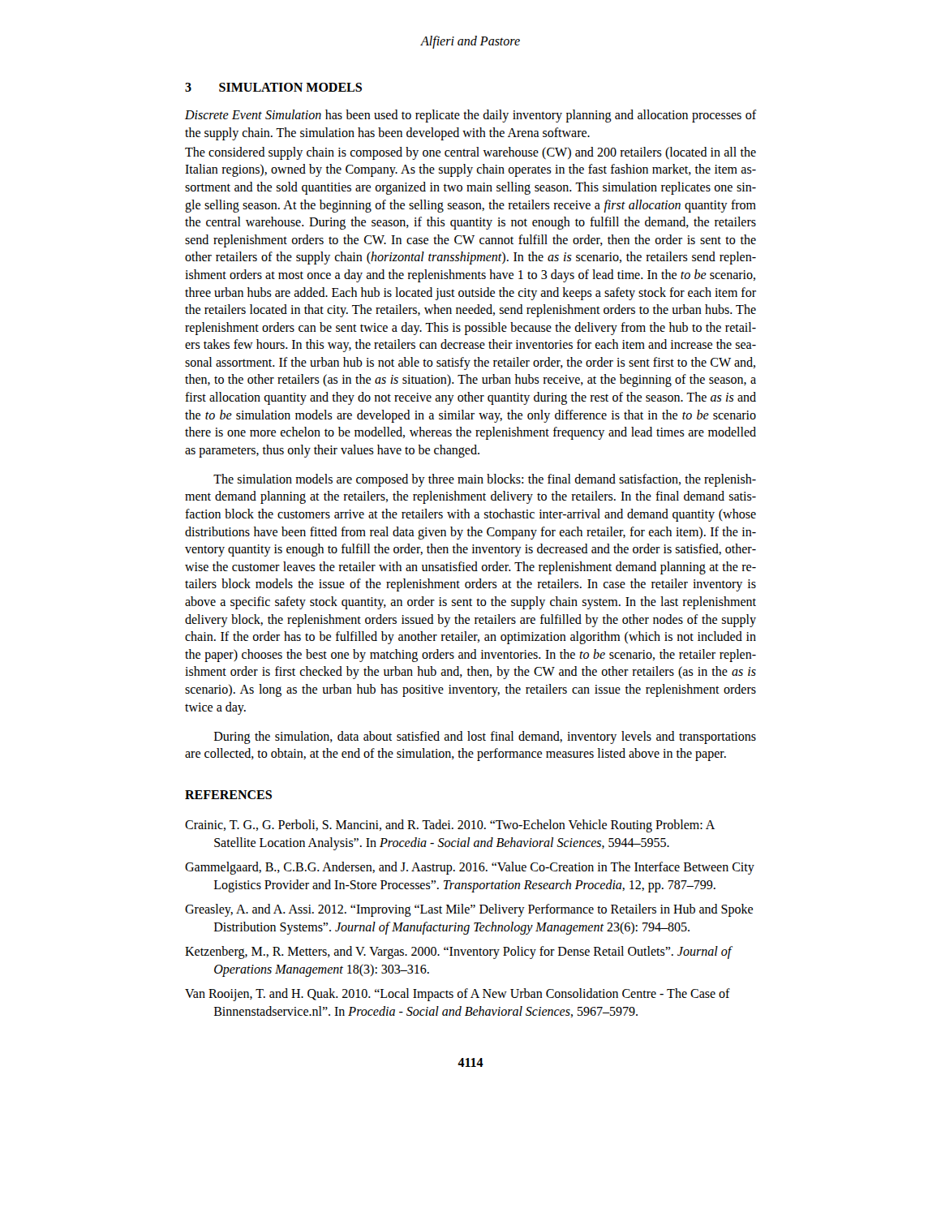Alfieri and Pastore
3 SIMULATION MODELS
Discrete Event Simulation has been used to replicate the daily inventory planning and allocation processes of the supply chain. The simulation has been developed with the Arena software.
The considered supply chain is composed by one central warehouse (CW) and 200 retailers (located in all the Italian regions), owned by the Company. As the supply chain operates in the fast fashion market, the item assortment and the sold quantities are organized in two main selling season. This simulation replicates one single selling season. At the beginning of the selling season, the retailers receive a first allocation quantity from the central warehouse. During the season, if this quantity is not enough to fulfill the demand, the retailers send replenishment orders to the CW. In case the CW cannot fulfill the order, then the order is sent to the other retailers of the supply chain (horizontal transshipment). In the as is scenario, the retailers send replenishment orders at most once a day and the replenishments have 1 to 3 days of lead time. In the to be scenario, three urban hubs are added. Each hub is located just outside the city and keeps a safety stock for each item for the retailers located in that city. The retailers, when needed, send replenishment orders to the urban hubs. The replenishment orders can be sent twice a day. This is possible because the delivery from the hub to the retailers takes few hours. In this way, the retailers can decrease their inventories for each item and increase the seasonal assortment. If the urban hub is not able to satisfy the retailer order, the order is sent first to the CW and, then, to the other retailers (as in the as is situation). The urban hubs receive, at the beginning of the season, a first allocation quantity and they do not receive any other quantity during the rest of the season. The as is and the to be simulation models are developed in a similar way, the only difference is that in the to be scenario there is one more echelon to be modelled, whereas the replenishment frequency and lead times are modelled as parameters, thus only their values have to be changed.
The simulation models are composed by three main blocks: the final demand satisfaction, the replenishment demand planning at the retailers, the replenishment delivery to the retailers. In the final demand satisfaction block the customers arrive at the retailers with a stochastic inter-arrival and demand quantity (whose distributions have been fitted from real data given by the Company for each retailer, for each item). If the inventory quantity is enough to fulfill the order, then the inventory is decreased and the order is satisfied, otherwise the customer leaves the retailer with an unsatisfied order. The replenishment demand planning at the retailers block models the issue of the replenishment orders at the retailers. In case the retailer inventory is above a specific safety stock quantity, an order is sent to the supply chain system. In the last replenishment delivery block, the replenishment orders issued by the retailers are fulfilled by the other nodes of the supply chain. If the order has to be fulfilled by another retailer, an optimization algorithm (which is not included in the paper) chooses the best one by matching orders and inventories. In the to be scenario, the retailer replenishment order is first checked by the urban hub and, then, by the CW and the other retailers (as in the as is scenario). As long as the urban hub has positive inventory, the retailers can issue the replenishment orders twice a day.
During the simulation, data about satisfied and lost final demand, inventory levels and transportations are collected, to obtain, at the end of the simulation, the performance measures listed above in the paper.
REFERENCES
Crainic, T. G., G. Perboli, S. Mancini, and R. Tadei. 2010. “Two-Echelon Vehicle Routing Problem: A Satellite Location Analysis”. In Procedia - Social and Behavioral Sciences, 5944–5955.
Gammelgaard, B., C.B.G. Andersen, and J. Aastrup. 2016. “Value Co-Creation in The Interface Between City Logistics Provider and In-Store Processes”. Transportation Research Procedia, 12, pp. 787–799.
Greasley, A. and A. Assi. 2012. “Improving “Last Mile” Delivery Performance to Retailers in Hub and Spoke Distribution Systems”. Journal of Manufacturing Technology Management 23(6): 794–805.
Ketzenberg, M., R. Metters, and V. Vargas. 2000. “Inventory Policy for Dense Retail Outlets”. Journal of Operations Management 18(3): 303–316.
Van Rooijen, T. and H. Quak. 2010. “Local Impacts of A New Urban Consolidation Centre - The Case of Binnenstadservice.nl”. In Procedia - Social and Behavioral Sciences, 5967–5979.
4114